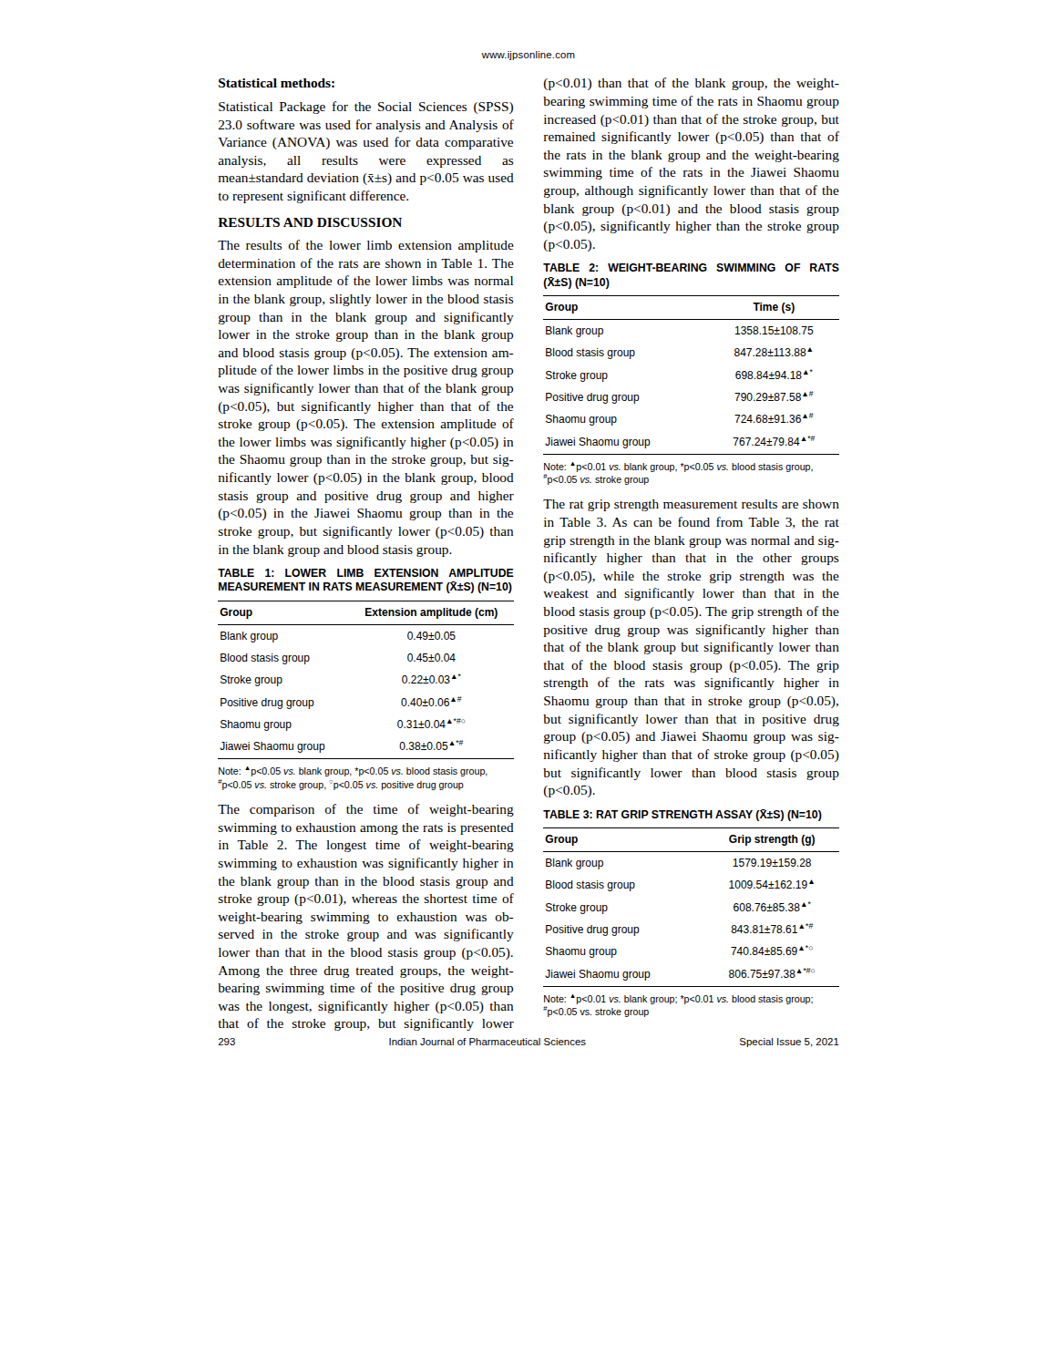www.ijpsonline.com
Statistical methods:
Statistical Package for the Social Sciences (SPSS) 23.0 software was used for analysis and Analysis of Variance (ANOVA) was used for data comparative analysis, all results were expressed as mean±standard deviation (x̄±s) and p<0.05 was used to represent significant difference.
Results and Discussion
The results of the lower limb extension amplitude determination of the rats are shown in Table 1. The extension amplitude of the lower limbs was normal in the blank group, slightly lower in the blood stasis group than in the blank group and significantly lower in the stroke group than in the blank group and blood stasis group (p<0.05). The extension amplitude of the lower limbs in the positive drug group was significantly lower than that of the blank group (p<0.05), but significantly higher than that of the stroke group (p<0.05). The extension amplitude of the lower limbs was significantly higher (p<0.05) in the Shaomu group than in the stroke group, but significantly lower (p<0.05) in the blank group, blood stasis group and positive drug group and higher (p<0.05) in the Jiawei Shaomu group than in the stroke group, but significantly lower (p<0.05) than in the blank group and blood stasis group.
Table 1: Lower limb extension amplitude measurement in rats measurement (x̄±s) (n=10)
| Group | Extension amplitude (cm) |
| --- | --- |
| Blank group | 0.49±0.05 |
| Blood stasis group | 0.45±0.04 |
| Stroke group | 0.22±0.03 ▲ * |
| Positive drug group | 0.40±0.06 ▲ # |
| Shaomu group | 0.31±0.04 ▲ * # ○ |
| Jiawei Shaomu group | 0.38±0.05 ▲ * # |
Note: ▲p<0.05 vs. blank group, *p<0.05 vs. blood stasis group, #p<0.05 vs. stroke group, ○p<0.05 vs. positive drug group
The comparison of the time of weight-bearing swimming to exhaustion among the rats is presented in Table 2. The longest time of weight-bearing swimming to exhaustion was significantly higher in the blank group than in the blood stasis group and stroke group (p<0.01), whereas the shortest time of weight-bearing swimming to exhaustion was observed in the stroke group and was significantly lower than that in the blood stasis group (p<0.05). Among the three drug treated groups, the weight-bearing swimming time of the positive drug group was the longest, significantly higher (p<0.05) than that of the stroke group, but significantly lower (p<0.01) than that of the blank group, the weight-bearing swimming time of the rats in Shaomu group increased (p<0.01) than that of the stroke group, but remained significantly lower (p<0.05) than that of the rats in the blank group and the weight-bearing swimming time of the rats in the Jiawei Shaomu group, although significantly lower than that of the blank group (p<0.01) and the blood stasis group (p<0.05), significantly higher than the stroke group (p<0.05).
Table 2: Weight-bearing swimming of rats (x̄±s) (n=10)
| Group | Time (s) |
| --- | --- |
| Blank group | 1358.15±108.75 |
| Blood stasis group | 847.28±113.88 ▲ |
| Stroke group | 698.84±94.18 ▲ * |
| Positive drug group | 790.29±87.58 ▲ # |
| Shaomu group | 724.68±91.36 ▲ # |
| Jiawei Shaomu group | 767.24±79.84 ▲ * # |
Note: ▲p<0.01 vs. blank group, *p<0.05 vs. blood stasis group, #p<0.05 vs. stroke group
The rat grip strength measurement results are shown in Table 3. As can be found from Table 3, the rat grip strength in the blank group was normal and significantly higher than that in the other groups (p<0.05), while the stroke grip strength was the weakest and significantly lower than that in the blood stasis group (p<0.05). The grip strength of the positive drug group was significantly higher than that of the blank group but significantly lower than that of the blood stasis group (p<0.05). The grip strength of the rats was significantly higher in Shaomu group than that in stroke group (p<0.05), but significantly lower than that in positive drug group (p<0.05) and Jiawei Shaomu group was significantly higher than that of stroke group (p<0.05) but significantly lower than blood stasis group (p<0.05).
Table 3: Rat grip strength assay (x̄±s) (n=10)
| Group | Grip strength (g) |
| --- | --- |
| Blank group | 1579.19±159.28 |
| Blood stasis group | 1009.54±162.19 ▲ |
| Stroke group | 608.76±85.38 ▲ * |
| Positive drug group | 843.81±78.61 ▲ * # |
| Shaomu group | 740.84±85.69 ▲ * ○ |
| Jiawei Shaomu group | 806.75±97.38 ▲ * # ○ |
Note: ▲p<0.01 vs. blank group; *p<0.01 vs. blood stasis group; #p<0.05 vs. stroke group
293
Indian Journal of Pharmaceutical Sciences
Special Issue 5, 2021